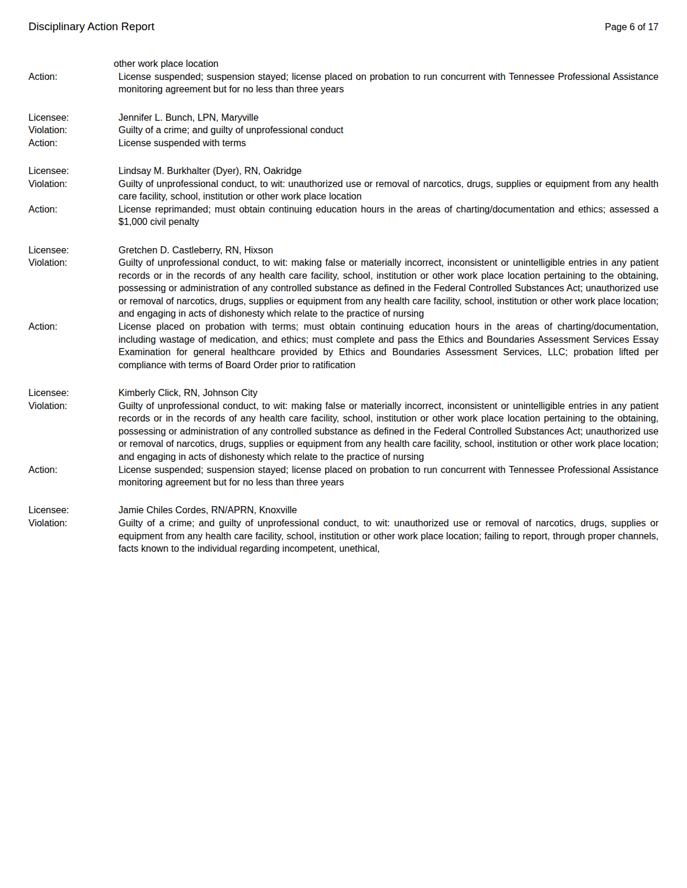Disciplinary Action Report
Page 6 of 17
other work place location
Action:
License suspended; suspension stayed; license placed on probation to run concurrent with Tennessee Professional Assistance monitoring agreement but for no less than three years
Licensee:
Jennifer L. Bunch, LPN, Maryville
Violation:
Guilty of a crime; and guilty of unprofessional conduct
Action:
License suspended with terms
Licensee:
Lindsay M. Burkhalter (Dyer), RN, Oakridge
Violation:
Guilty of unprofessional conduct, to wit: unauthorized use or removal of narcotics, drugs, supplies or equipment from any health care facility, school, institution or other work place location
Action:
License reprimanded; must obtain continuing education hours in the areas of charting/documentation and ethics; assessed a $1,000 civil penalty
Licensee:
Gretchen D. Castleberry, RN, Hixson
Violation:
Guilty of unprofessional conduct, to wit: making false or materially incorrect, inconsistent or unintelligible entries in any patient records or in the records of any health care facility, school, institution or other work place location pertaining to the obtaining, possessing or administration of any controlled substance as defined in the Federal Controlled Substances Act; unauthorized use or removal of narcotics, drugs, supplies or equipment from any health care facility, school, institution or other work place location; and engaging in acts of dishonesty which relate to the practice of nursing
Action:
License placed on probation with terms; must obtain continuing education hours in the areas of charting/documentation, including wastage of medication, and ethics; must complete and pass the Ethics and Boundaries Assessment Services Essay Examination for general healthcare provided by Ethics and Boundaries Assessment Services, LLC; probation lifted per compliance with terms of Board Order prior to ratification
Licensee:
Kimberly Click, RN, Johnson City
Violation:
Guilty of unprofessional conduct, to wit: making false or materially incorrect, inconsistent or unintelligible entries in any patient records or in the records of any health care facility, school, institution or other work place location pertaining to the obtaining, possessing or administration of any controlled substance as defined in the Federal Controlled Substances Act; unauthorized use or removal of narcotics, drugs, supplies or equipment from any health care facility, school, institution or other work place location; and engaging in acts of dishonesty which relate to the practice of nursing
Action:
License suspended; suspension stayed; license placed on probation to run concurrent with Tennessee Professional Assistance monitoring agreement but for no less than three years
Licensee:
Jamie Chiles Cordes, RN/APRN, Knoxville
Violation:
Guilty of a crime; and guilty of unprofessional conduct, to wit: unauthorized use or removal of narcotics, drugs, supplies or equipment from any health care facility, school, institution or other work place location; failing to report, through proper channels, facts known to the individual regarding incompetent, unethical,